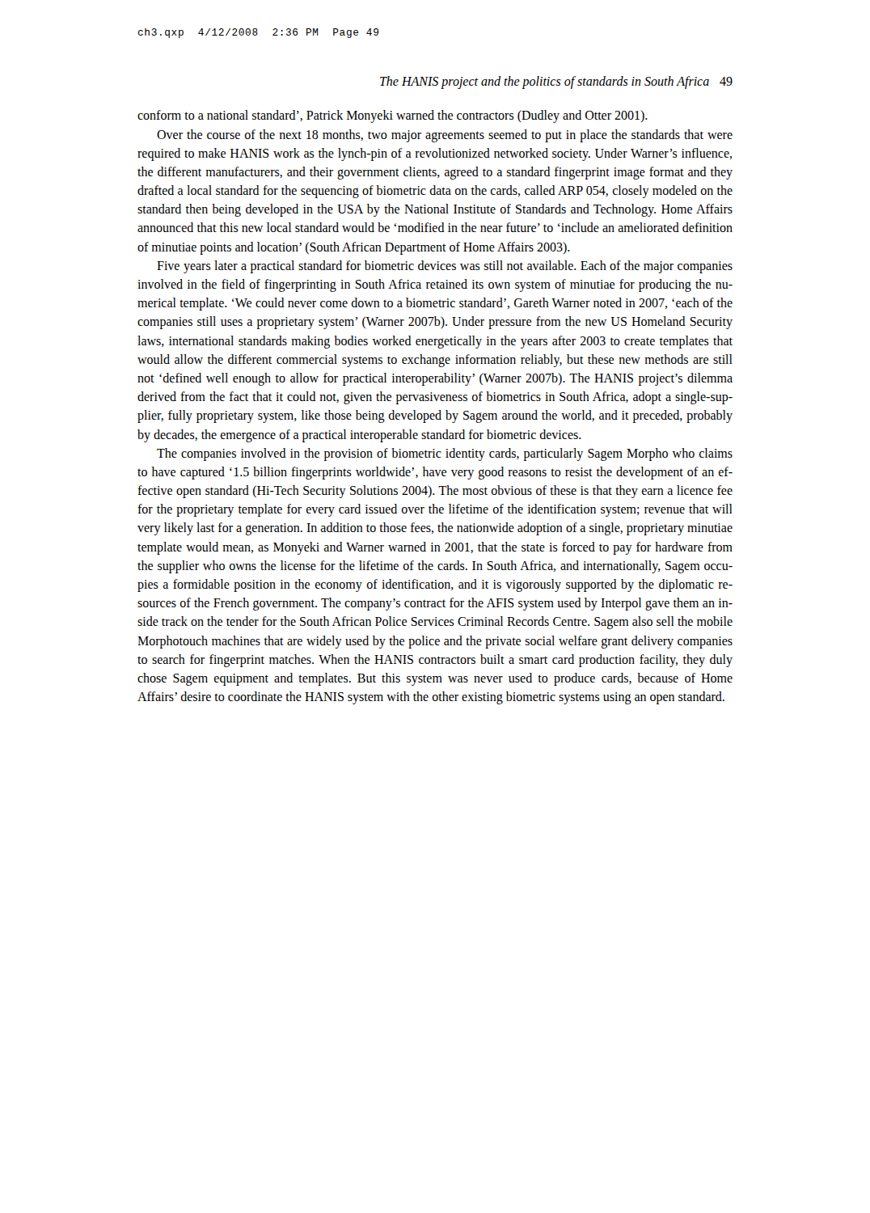ch3.qxp 4/12/2008 2:36 PM Page 49
The HANIS project and the politics of standards in South Africa49
conform to a national standard’, Patrick Monyeki warned the contractors (Dudley and Otter 2001).
Over the course of the next 18 months, two major agreements seemed to put in place the standards that were required to make HANIS work as the lynch-pin of a revolutionized networked society. Under Warner’s influence, the different manufacturers, and their government clients, agreed to a standard fingerprint image format and they drafted a local standard for the sequencing of biometric data on the cards, called ARP 054, closely modeled on the standard then being developed in the USA by the National Institute of Standards and Technology. Home Affairs announced that this new local standard would be ‘modified in the near future’ to ‘include an ameliorated definition of minutiae points and location’ (South African Department of Home Affairs 2003).
Five years later a practical standard for biometric devices was still not available. Each of the major companies involved in the field of fingerprinting in South Africa retained its own system of minutiae for producing the numerical template. ‘We could never come down to a biometric standard’, Gareth Warner noted in 2007, ‘each of the companies still uses a proprietary system’ (Warner 2007b). Under pressure from the new US Homeland Security laws, international standards making bodies worked energetically in the years after 2003 to create templates that would allow the different commercial systems to exchange information reliably, but these new methods are still not ‘defined well enough to allow for practical interoperability’ (Warner 2007b). The HANIS project’s dilemma derived from the fact that it could not, given the pervasiveness of biometrics in South Africa, adopt a single-supplier, fully proprietary system, like those being developed by Sagem around the world, and it preceded, probably by decades, the emergence of a practical interoperable standard for biometric devices.
The companies involved in the provision of biometric identity cards, particularly Sagem Morpho who claims to have captured ‘1.5 billion fingerprints worldwide’, have very good reasons to resist the development of an effective open standard (Hi-Tech Security Solutions 2004). The most obvious of these is that they earn a licence fee for the proprietary template for every card issued over the lifetime of the identification system; revenue that will very likely last for a generation. In addition to those fees, the nationwide adoption of a single, proprietary minutiae template would mean, as Monyeki and Warner warned in 2001, that the state is forced to pay for hardware from the supplier who owns the license for the lifetime of the cards. In South Africa, and internationally, Sagem occupies a formidable position in the economy of identification, and it is vigorously supported by the diplomatic resources of the French government. The company’s contract for the AFIS system used by Interpol gave them an inside track on the tender for the South African Police Services Criminal Records Centre. Sagem also sell the mobile Morphotouch machines that are widely used by the police and the private social welfare grant delivery companies to search for fingerprint matches. When the HANIS contractors built a smart card production facility, they duly chose Sagem equipment and templates. But this system was never used to produce cards, because of Home Affairs’ desire to coordinate the HANIS system with the other existing biometric systems using an open standard.